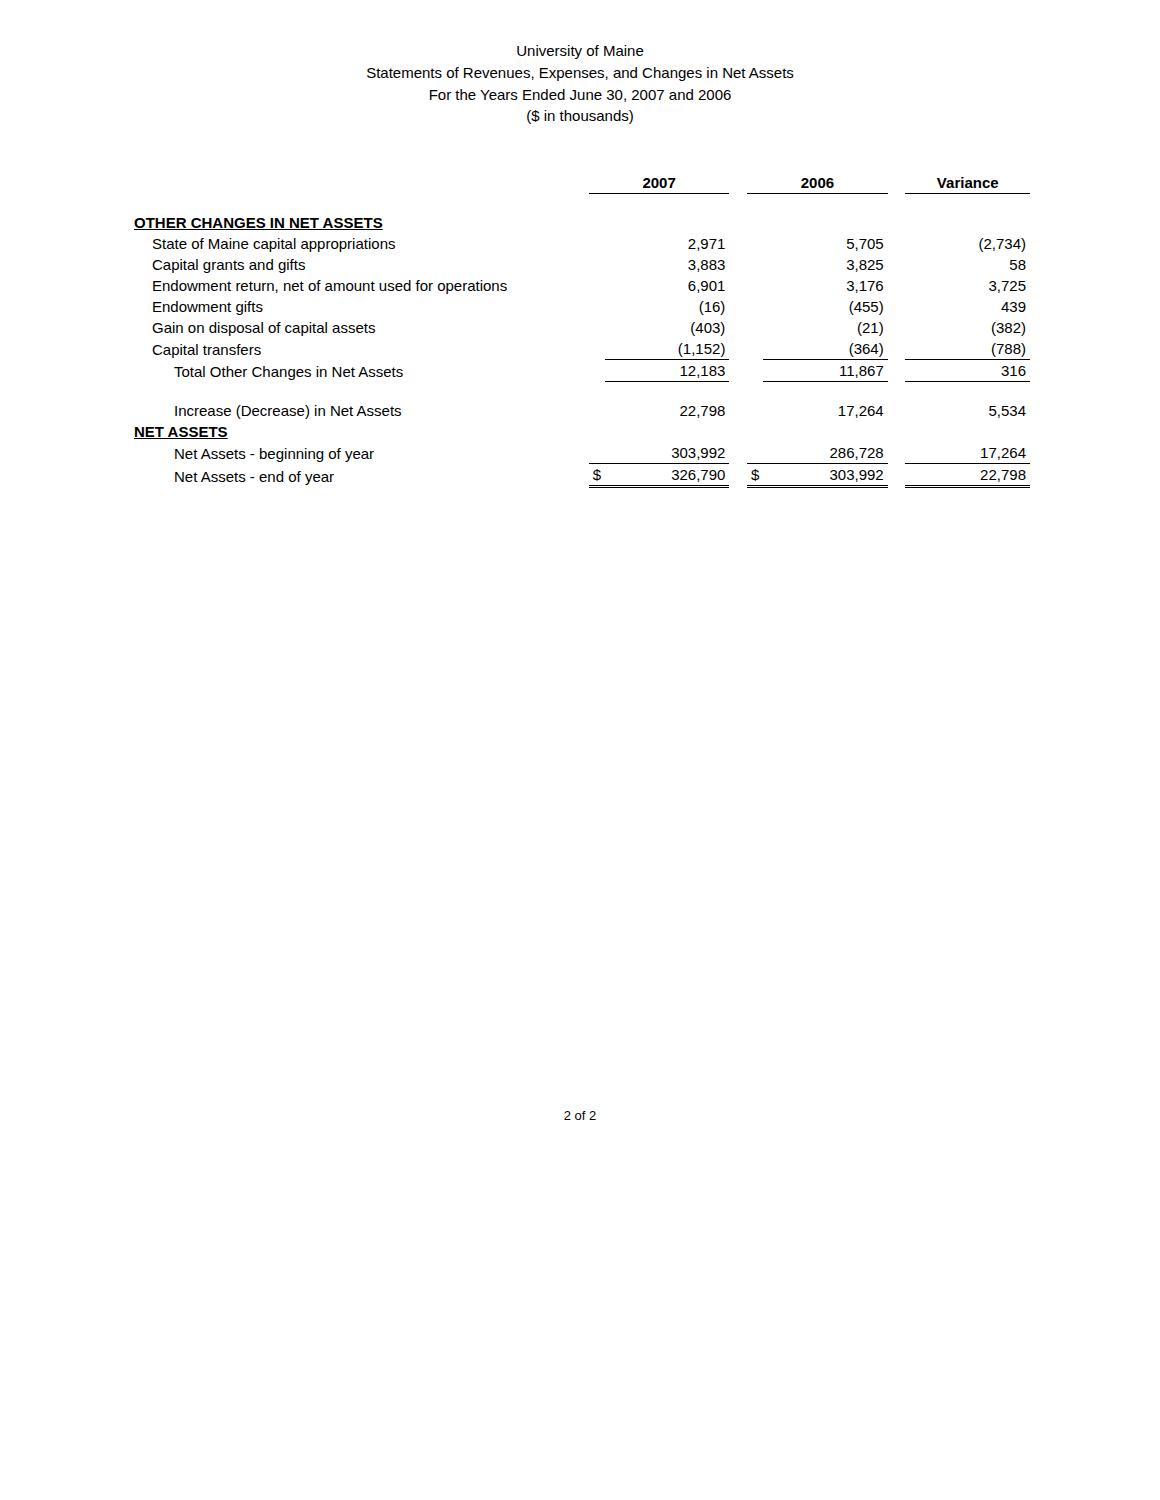University of Maine
Statements of Revenues, Expenses, and Changes in Net Assets
For the Years Ended June 30, 2007 and 2006
($ in thousands)
| | 2007 | | 2006 | | Variance |
| OTHER CHANGES IN NET ASSETS |
| State of Maine capital appropriations | | 2,971 | | | 5,705 | | (2,734) |
| Capital grants and gifts | | 3,883 | | | 3,825 | | 58 |
| Endowment return, net of amount used for operations | | 6,901 | | | 3,176 | | 3,725 |
| Endowment gifts | | (16) | | | (455) | | 439 |
| Gain on disposal of capital assets | | (403) | | | (21) | | (382) |
| Capital transfers | | (1,152) | | | (364) | | (788) |
| Total Other Changes in Net Assets | | 12,183 | | | 11,867 | | 316 |
| Increase (Decrease) in Net Assets | | 22,798 | | | 17,264 | | 5,534 |
| NET ASSETS |
| Net Assets - beginning of year | | 303,992 | | | 286,728 | | 17,264 |
| Net Assets - end of year | $ | 326,790 | | $ | 303,992 | | 22,798 |
2 of 2